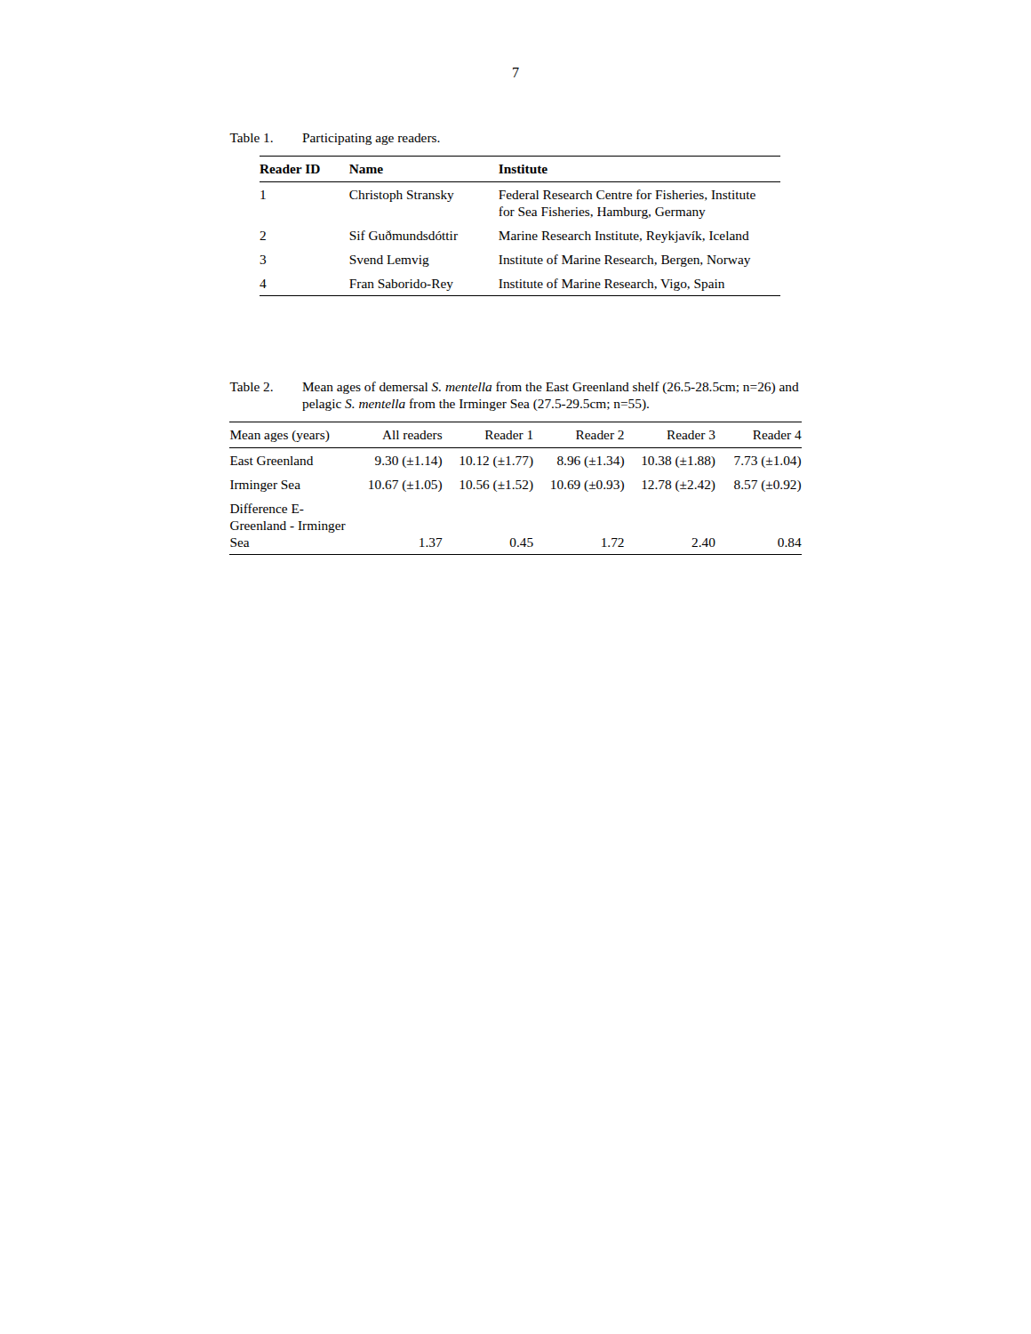7
Table 1. Participating age readers.
| Reader ID | Name | Institute |
| --- | --- | --- |
| 1 | Christoph Stransky | Federal Research Centre for Fisheries, Institute for Sea Fisheries, Hamburg, Germany |
| 2 | Sif Guðmundsdóttir | Marine Research Institute, Reykjavík, Iceland |
| 3 | Svend Lemvig | Institute of Marine Research, Bergen, Norway |
| 4 | Fran Saborido-Rey | Institute of Marine Research, Vigo, Spain |
Table 2. Mean ages of demersal S. mentella from the East Greenland shelf (26.5-28.5cm; n=26) and pelagic S. mentella from the Irminger Sea (27.5-29.5cm; n=55).
| Mean ages (years) | All readers | Reader 1 | Reader 2 | Reader 3 | Reader 4 |
| --- | --- | --- | --- | --- | --- |
| East Greenland | 9.30 (±1.14) | 10.12 (±1.77) | 8.96 (±1.34) | 10.38 (±1.88) | 7.73 (±1.04) |
| Irminger Sea | 10.67 (±1.05) | 10.56 (±1.52) | 10.69 (±0.93) | 12.78 (±2.42) | 8.57 (±0.92) |
| Difference E-Greenland - Irminger Sea | 1.37 | 0.45 | 1.72 | 2.40 | 0.84 |